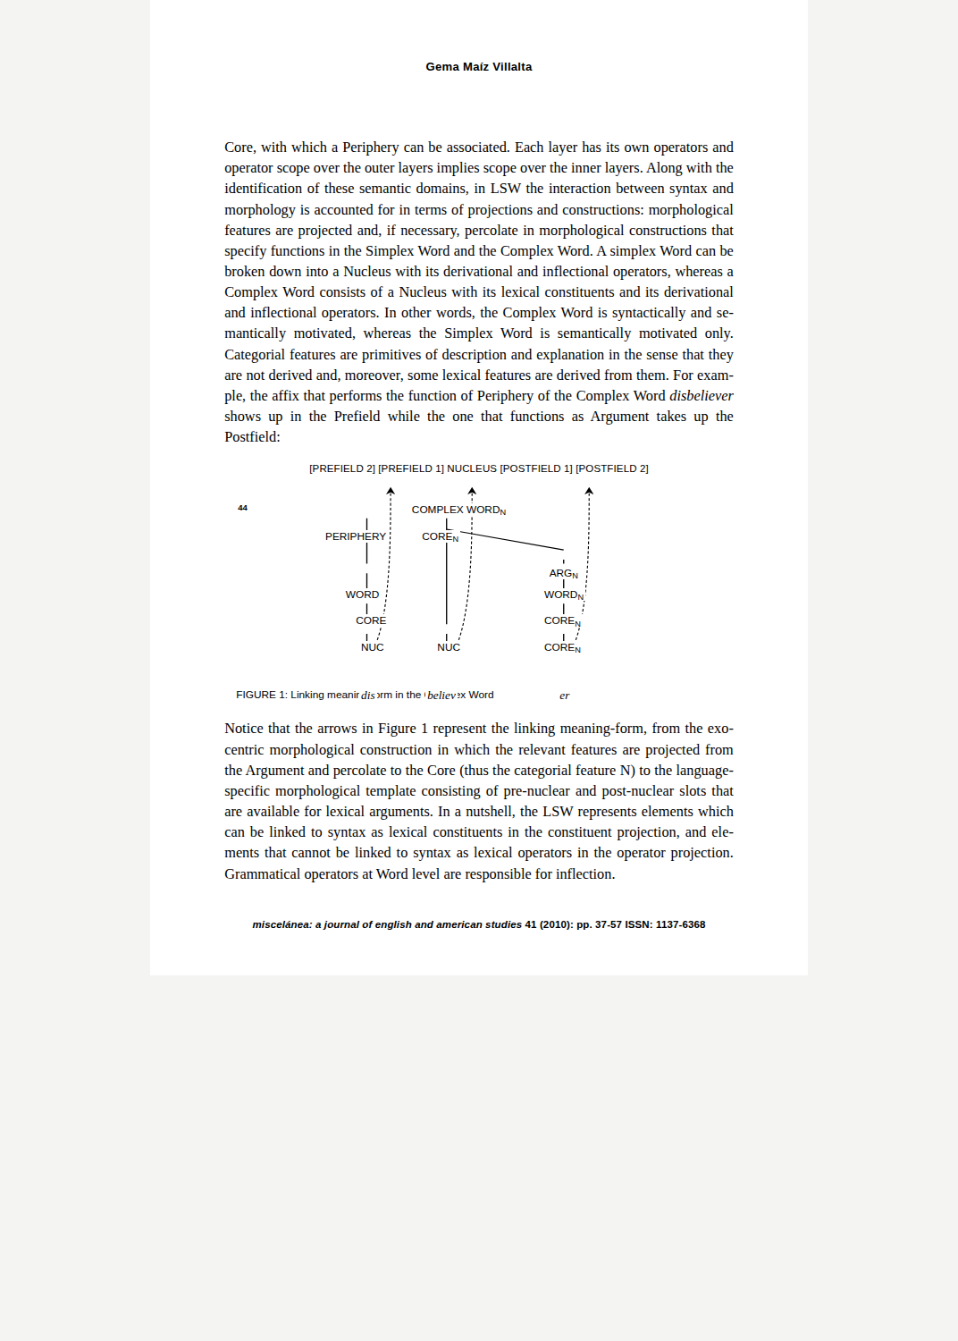Gema Maíz Villalta
Core, with which a Periphery can be associated. Each layer has its own operators and operator scope over the outer layers implies scope over the inner layers. Along with the identification of these semantic domains, in LSW the interaction between syntax and morphology is accounted for in terms of projections and constructions: morphological features are projected and, if necessary, percolate in morphological constructions that specify functions in the Simplex Word and the Complex Word. A simplex Word can be broken down into a Nucleus with its derivational and inflectional operators, whereas a Complex Word consists of a Nucleus with its lexical constituents and its derivational and inflectional operators. In other words, the Complex Word is syntactically and semantically motivated, whereas the Simplex Word is semantically motivated only. Categorial features are primitives of description and explanation in the sense that they are not derived and, moreover, some lexical features are derived from them. For example, the affix that performs the function of Periphery of the Complex Word disbeliever shows up in the Prefield while the one that functions as Argument takes up the Postfield:
[PREFIELD 2] [PREFIELD 1] NUCLEUS [POSTFIELD 1] [POSTFIELD 2]
44 COMPLEX WORDN PERIPHERY COREN ARGN WORD WORDN CORE COREN NUC NUC COREN dis believ er
FIGURE 1: Linking meaning-form in the Complex Word
Notice that the arrows in Figure 1 represent the linking meaning-form, from the exocentric morphological construction in which the relevant features are projected from the Argument and percolate to the Core (thus the categorial feature N) to the language-specific morphological template consisting of pre-nuclear and post-nuclear slots that are available for lexical arguments. In a nutshell, the LSW represents elements which can be linked to syntax as lexical constituents in the constituent projection, and elements that cannot be linked to syntax as lexical operators in the operator projection. Grammatical operators at Word level are responsible for inflection.
miscelánea: a journal of english and american studies 41 (2010): pp. 37-57 ISSN: 1137-6368